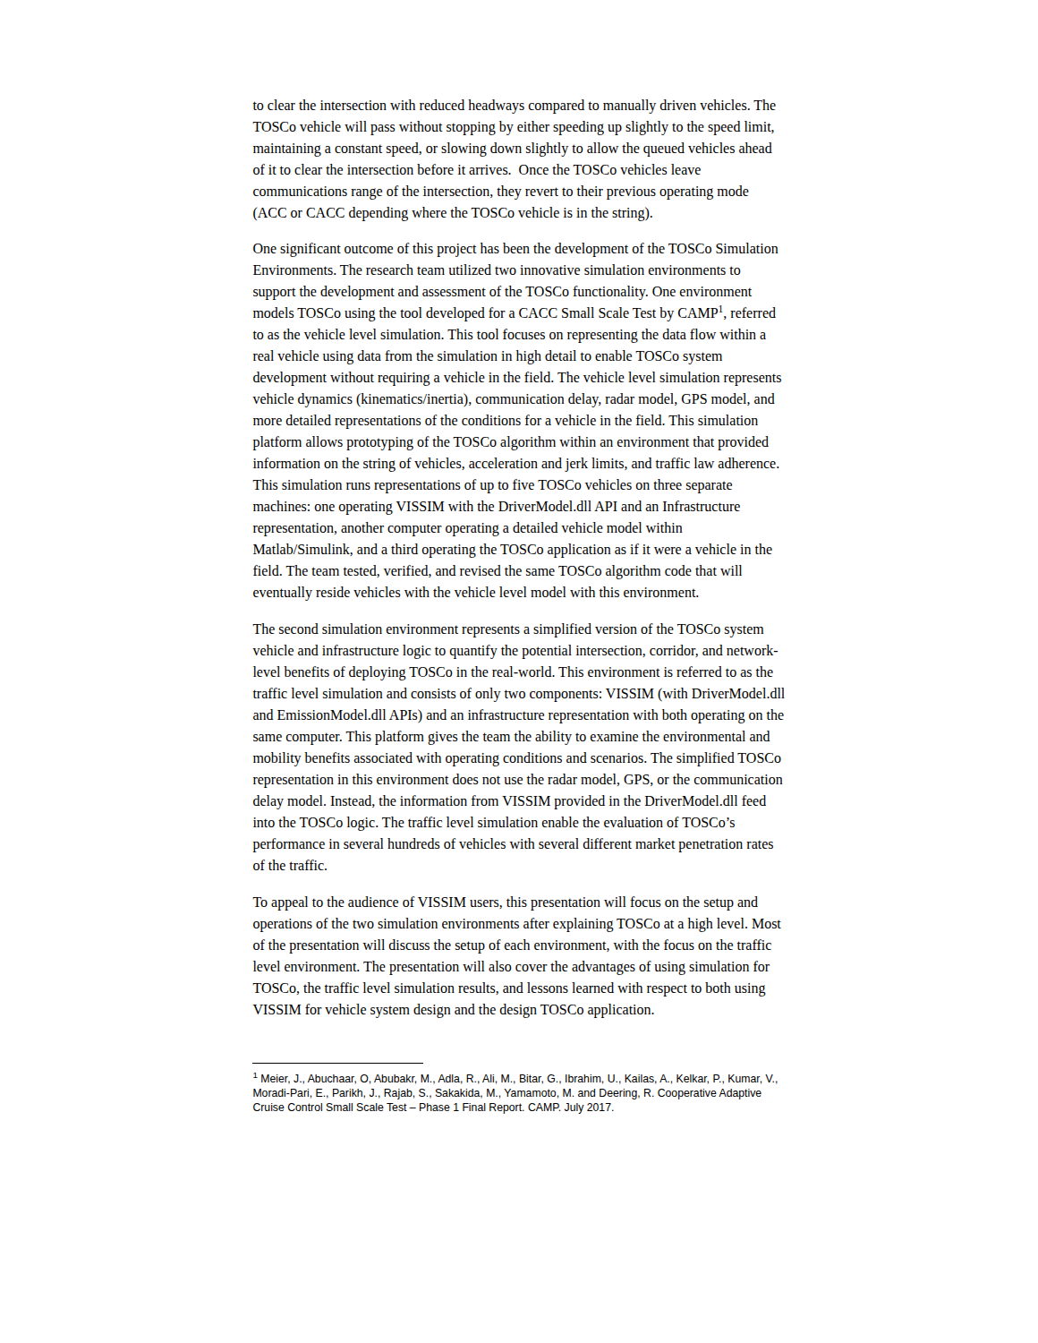to clear the intersection with reduced headways compared to manually driven vehicles. The TOSCo vehicle will pass without stopping by either speeding up slightly to the speed limit, maintaining a constant speed, or slowing down slightly to allow the queued vehicles ahead of it to clear the intersection before it arrives. Once the TOSCo vehicles leave communications range of the intersection, they revert to their previous operating mode (ACC or CACC depending where the TOSCo vehicle is in the string).
One significant outcome of this project has been the development of the TOSCo Simulation Environments. The research team utilized two innovative simulation environments to support the development and assessment of the TOSCo functionality. One environment models TOSCo using the tool developed for a CACC Small Scale Test by CAMP1, referred to as the vehicle level simulation. This tool focuses on representing the data flow within a real vehicle using data from the simulation in high detail to enable TOSCo system development without requiring a vehicle in the field. The vehicle level simulation represents vehicle dynamics (kinematics/inertia), communication delay, radar model, GPS model, and more detailed representations of the conditions for a vehicle in the field. This simulation platform allows prototyping of the TOSCo algorithm within an environment that provided information on the string of vehicles, acceleration and jerk limits, and traffic law adherence. This simulation runs representations of up to five TOSCo vehicles on three separate machines: one operating VISSIM with the DriverModel.dll API and an Infrastructure representation, another computer operating a detailed vehicle model within Matlab/Simulink, and a third operating the TOSCo application as if it were a vehicle in the field. The team tested, verified, and revised the same TOSCo algorithm code that will eventually reside vehicles with the vehicle level model with this environment.
The second simulation environment represents a simplified version of the TOSCo system vehicle and infrastructure logic to quantify the potential intersection, corridor, and network-level benefits of deploying TOSCo in the real-world. This environment is referred to as the traffic level simulation and consists of only two components: VISSIM (with DriverModel.dll and EmissionModel.dll APIs) and an infrastructure representation with both operating on the same computer. This platform gives the team the ability to examine the environmental and mobility benefits associated with operating conditions and scenarios. The simplified TOSCo representation in this environment does not use the radar model, GPS, or the communication delay model. Instead, the information from VISSIM provided in the DriverModel.dll feed into the TOSCo logic. The traffic level simulation enable the evaluation of TOSCo’s performance in several hundreds of vehicles with several different market penetration rates of the traffic.
To appeal to the audience of VISSIM users, this presentation will focus on the setup and operations of the two simulation environments after explaining TOSCo at a high level. Most of the presentation will discuss the setup of each environment, with the focus on the traffic level environment. The presentation will also cover the advantages of using simulation for TOSCo, the traffic level simulation results, and lessons learned with respect to both using VISSIM for vehicle system design and the design TOSCo application.
1 Meier, J., Abuchaar, O, Abubakr, M., Adla, R., Ali, M., Bitar, G., Ibrahim, U., Kailas, A., Kelkar, P., Kumar, V., Moradi-Pari, E., Parikh, J., Rajab, S., Sakakida, M., Yamamoto, M. and Deering, R. Cooperative Adaptive Cruise Control Small Scale Test – Phase 1 Final Report. CAMP. July 2017.